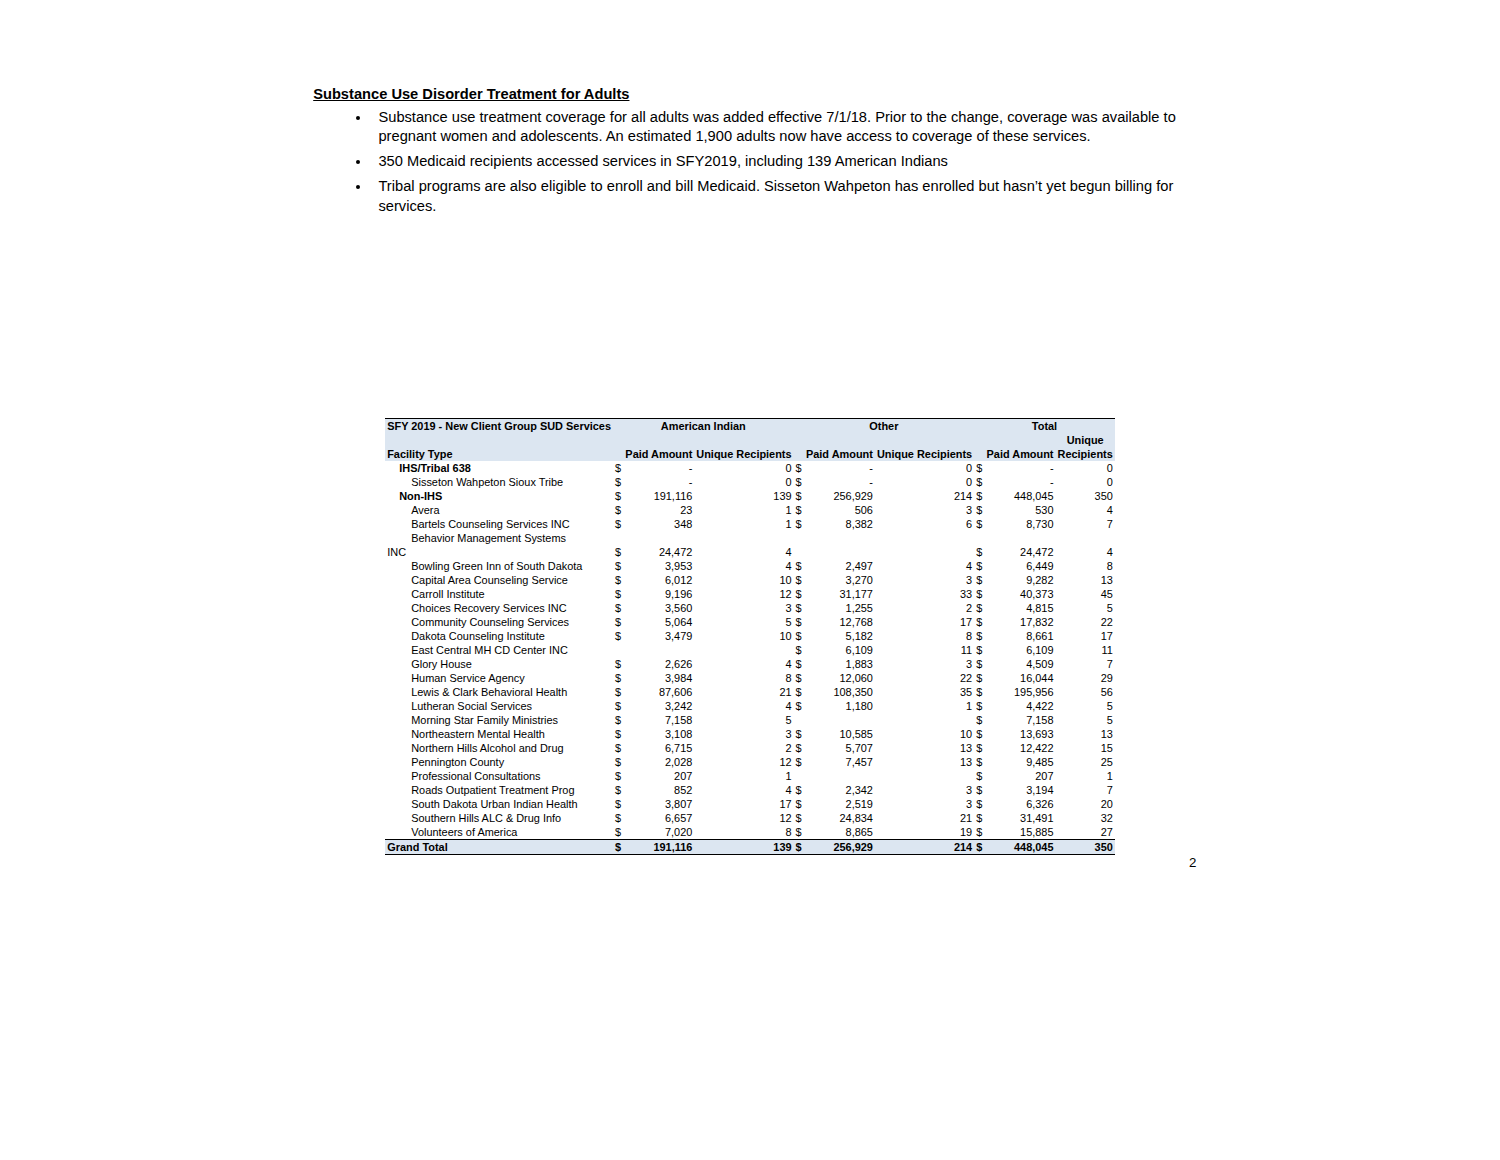Substance Use Disorder Treatment for Adults
Substance use treatment coverage for all adults was added effective 7/1/18. Prior to the change, coverage was available to pregnant women and adolescents. An estimated 1,900 adults now have access to coverage of these services.
350 Medicaid recipients accessed services in SFY2019, including 139 American Indians
Tribal programs are also eligible to enroll and bill Medicaid. Sisseton Wahpeton has enrolled but hasn’t yet begun billing for services.
| SFY 2019 - New Client Group SUD Services | American Indian | Other | Total |
| --- | --- | --- | --- |
| | | | | Unique |
| Facility Type | Paid Amount | Unique Recipients | Paid Amount | Unique Recipients | Paid Amount | Recipients |
| IHS/Tribal 638 | $ | - | 0 | $ | - | 0 | $ | - | 0 |
| Sisseton Wahpeton Sioux Tribe | $ | - | 0 | $ | - | 0 | $ | - | 0 |
| Non-IHS | $ | 191,116 | 139 | $ | 256,929 | 214 | $ | 448,045 | 350 |
| Avera | $ | 23 | 1 | $ | 506 | 3 | $ | 530 | 4 |
| Bartels Counseling Services INC | $ | 348 | 1 | $ | 8,382 | 6 | $ | 8,730 | 7 |
| Behavior Management Systems | | | | | | | | | |
| INC | $ | 24,472 | 4 | | | | $ | 24,472 | 4 |
| Bowling Green Inn of South Dakota | $ | 3,953 | 4 | $ | 2,497 | 4 | $ | 6,449 | 8 |
| Capital Area Counseling Service | $ | 6,012 | 10 | $ | 3,270 | 3 | $ | 9,282 | 13 |
| Carroll Institute | $ | 9,196 | 12 | $ | 31,177 | 33 | $ | 40,373 | 45 |
| Choices Recovery Services INC | $ | 3,560 | 3 | $ | 1,255 | 2 | $ | 4,815 | 5 |
| Community Counseling Services | $ | 5,064 | 5 | $ | 12,768 | 17 | $ | 17,832 | 22 |
| Dakota Counseling Institute | $ | 3,479 | 10 | $ | 5,182 | 8 | $ | 8,661 | 17 |
| East Central MH CD Center INC | | | | $ | 6,109 | 11 | $ | 6,109 | 11 |
| Glory House | $ | 2,626 | 4 | $ | 1,883 | 3 | $ | 4,509 | 7 |
| Human Service Agency | $ | 3,984 | 8 | $ | 12,060 | 22 | $ | 16,044 | 29 |
| Lewis & Clark Behavioral Health | $ | 87,606 | 21 | $ | 108,350 | 35 | $ | 195,956 | 56 |
| Lutheran Social Services | $ | 3,242 | 4 | $ | 1,180 | 1 | $ | 4,422 | 5 |
| Morning Star Family Ministries | $ | 7,158 | 5 | | | | $ | 7,158 | 5 |
| Northeastern Mental Health | $ | 3,108 | 3 | $ | 10,585 | 10 | $ | 13,693 | 13 |
| Northern Hills Alcohol and Drug | $ | 6,715 | 2 | $ | 5,707 | 13 | $ | 12,422 | 15 |
| Pennington County | $ | 2,028 | 12 | $ | 7,457 | 13 | $ | 9,485 | 25 |
| Professional Consultations | $ | 207 | 1 | | | | $ | 207 | 1 |
| Roads Outpatient Treatment Prog | $ | 852 | 4 | $ | 2,342 | 3 | $ | 3,194 | 7 |
| South Dakota Urban Indian Health | $ | 3,807 | 17 | $ | 2,519 | 3 | $ | 6,326 | 20 |
| Southern Hills ALC & Drug Info | $ | 6,657 | 12 | $ | 24,834 | 21 | $ | 31,491 | 32 |
| Volunteers of America | $ | 7,020 | 8 | $ | 8,865 | 19 | $ | 15,885 | 27 |
| Grand Total | $ | 191,116 | 139 | $ | 256,929 | 214 | $ | 448,045 | 350 |
2